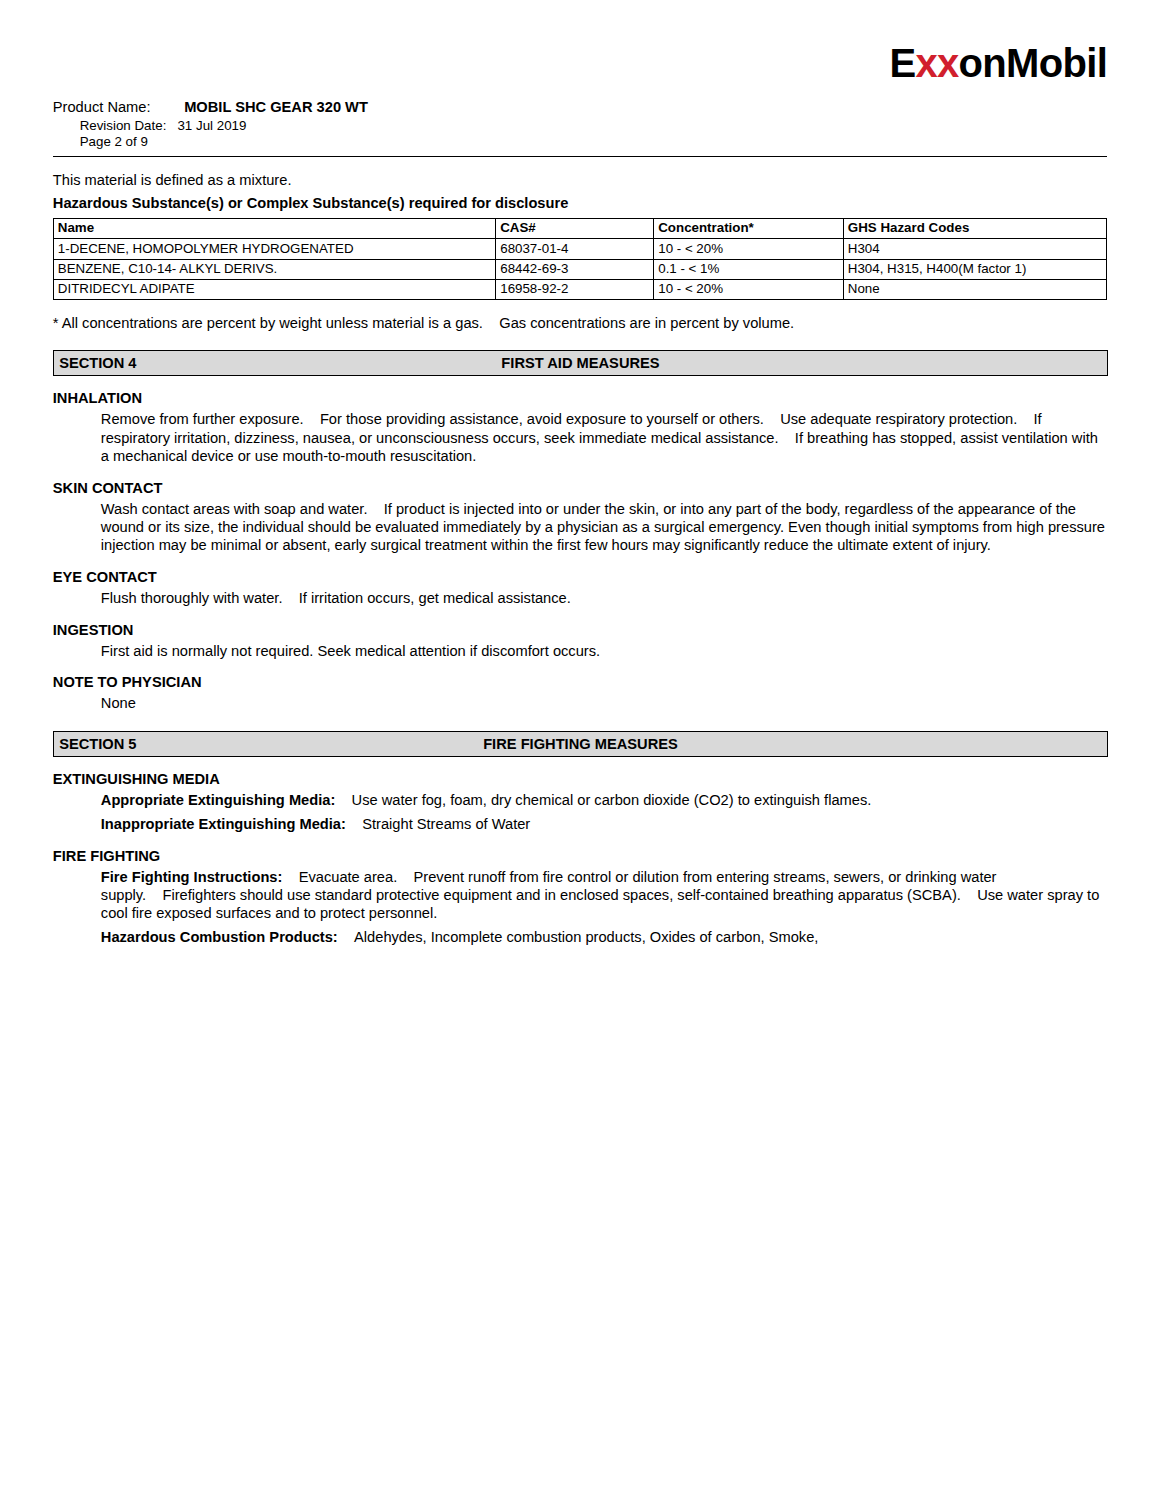ExxonMobil
Product Name: MOBIL SHC GEAR 320 WT
Revision Date: 31 Jul 2019
Page 2 of 9
This material is defined as a mixture.
Hazardous Substance(s) or Complex Substance(s) required for disclosure
| Name | CAS# | Concentration* | GHS Hazard Codes |
| --- | --- | --- | --- |
| 1-DECENE, HOMOPOLYMER HYDROGENATED | 68037-01-4 | 10 - < 20% | H304 |
| BENZENE, C10-14- ALKYL DERIVS. | 68442-69-3 | 0.1 - < 1% | H304, H315, H400(M factor 1) |
| DITRIDECYL ADIPATE | 16958-92-2 | 10 - < 20% | None |
* All concentrations are percent by weight unless material is a gas. Gas concentrations are in percent by volume.
SECTION 4
FIRST AID MEASURES
INHALATION
Remove from further exposure. For those providing assistance, avoid exposure to yourself or others. Use adequate respiratory protection. If respiratory irritation, dizziness, nausea, or unconsciousness occurs, seek immediate medical assistance. If breathing has stopped, assist ventilation with a mechanical device or use mouth-to-mouth resuscitation.
SKIN CONTACT
Wash contact areas with soap and water. If product is injected into or under the skin, or into any part of the body, regardless of the appearance of the wound or its size, the individual should be evaluated immediately by a physician as a surgical emergency. Even though initial symptoms from high pressure injection may be minimal or absent, early surgical treatment within the first few hours may significantly reduce the ultimate extent of injury.
EYE CONTACT
Flush thoroughly with water. If irritation occurs, get medical assistance.
INGESTION
First aid is normally not required. Seek medical attention if discomfort occurs.
NOTE TO PHYSICIAN
None
SECTION 5
FIRE FIGHTING MEASURES
EXTINGUISHING MEDIA
Appropriate Extinguishing Media: Use water fog, foam, dry chemical or carbon dioxide (CO2) to extinguish flames.
Inappropriate Extinguishing Media: Straight Streams of Water
FIRE FIGHTING
Fire Fighting Instructions: Evacuate area. Prevent runoff from fire control or dilution from entering streams, sewers, or drinking water supply. Firefighters should use standard protective equipment and in enclosed spaces, self-contained breathing apparatus (SCBA). Use water spray to cool fire exposed surfaces and to protect personnel.
Hazardous Combustion Products: Aldehydes, Incomplete combustion products, Oxides of carbon, Smoke,